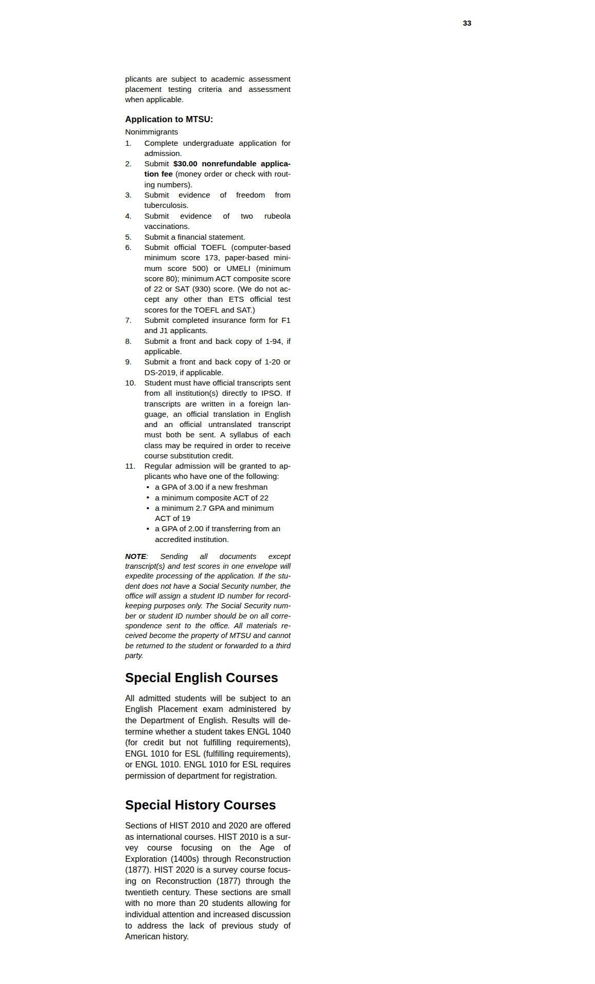33
plicants are subject to academic assessment placement testing criteria and assessment when applicable.
Application to MTSU:
Nonimmigrants
Complete undergraduate application for admission.
Submit $30.00 nonrefundable application fee (money order or check with routing numbers).
Submit evidence of freedom from tuberculosis.
Submit evidence of two rubeola vaccinations.
Submit a financial statement.
Submit official TOEFL (computer-based minimum score 173, paper-based minimum score 500) or UMELI (minimum score 80); minimum ACT composite score of 22 or SAT (930) score. (We do not accept any other than ETS official test scores for the TOEFL and SAT.)
Submit completed insurance form for F1 and J1 applicants.
Submit a front and back copy of 1-94, if applicable.
Submit a front and back copy of 1-20 or DS-2019, if applicable.
Student must have official transcripts sent from all institution(s) directly to IPSO. If transcripts are written in a foreign language, an official translation in English and an official untranslated transcript must both be sent. A syllabus of each class may be required in order to receive course substitution credit.
Regular admission will be granted to applicants who have one of the following:
a GPA of 3.00 if a new freshman
a minimum composite ACT of 22
a minimum 2.7 GPA and minimum ACT of 19
a GPA of 2.00 if transferring from an accredited institution.
NOTE: Sending all documents except transcript(s) and test scores in one envelope will expedite processing of the application. If the student does not have a Social Security number, the office will assign a student ID number for record-keeping purposes only. The Social Security number or student ID number should be on all correspondence sent to the office. All materials received become the property of MTSU and cannot be returned to the student or forwarded to a third party.
Special English Courses
All admitted students will be subject to an English Placement exam administered by the Department of English. Results will determine whether a student takes ENGL 1040 (for credit but not fulfilling requirements), ENGL 1010 for ESL (fulfilling requirements), or ENGL 1010. ENGL 1010 for ESL requires permission of department for registration.
Special History Courses
Sections of HIST 2010 and 2020 are offered as international courses. HIST 2010 is a survey course focusing on the Age of Exploration (1400s) through Reconstruction (1877). HIST 2020 is a survey course focusing on Reconstruction (1877) through the twentieth century. These sections are small with no more than 20 students allowing for individual attention and increased discussion to address the lack of previous study of American history.